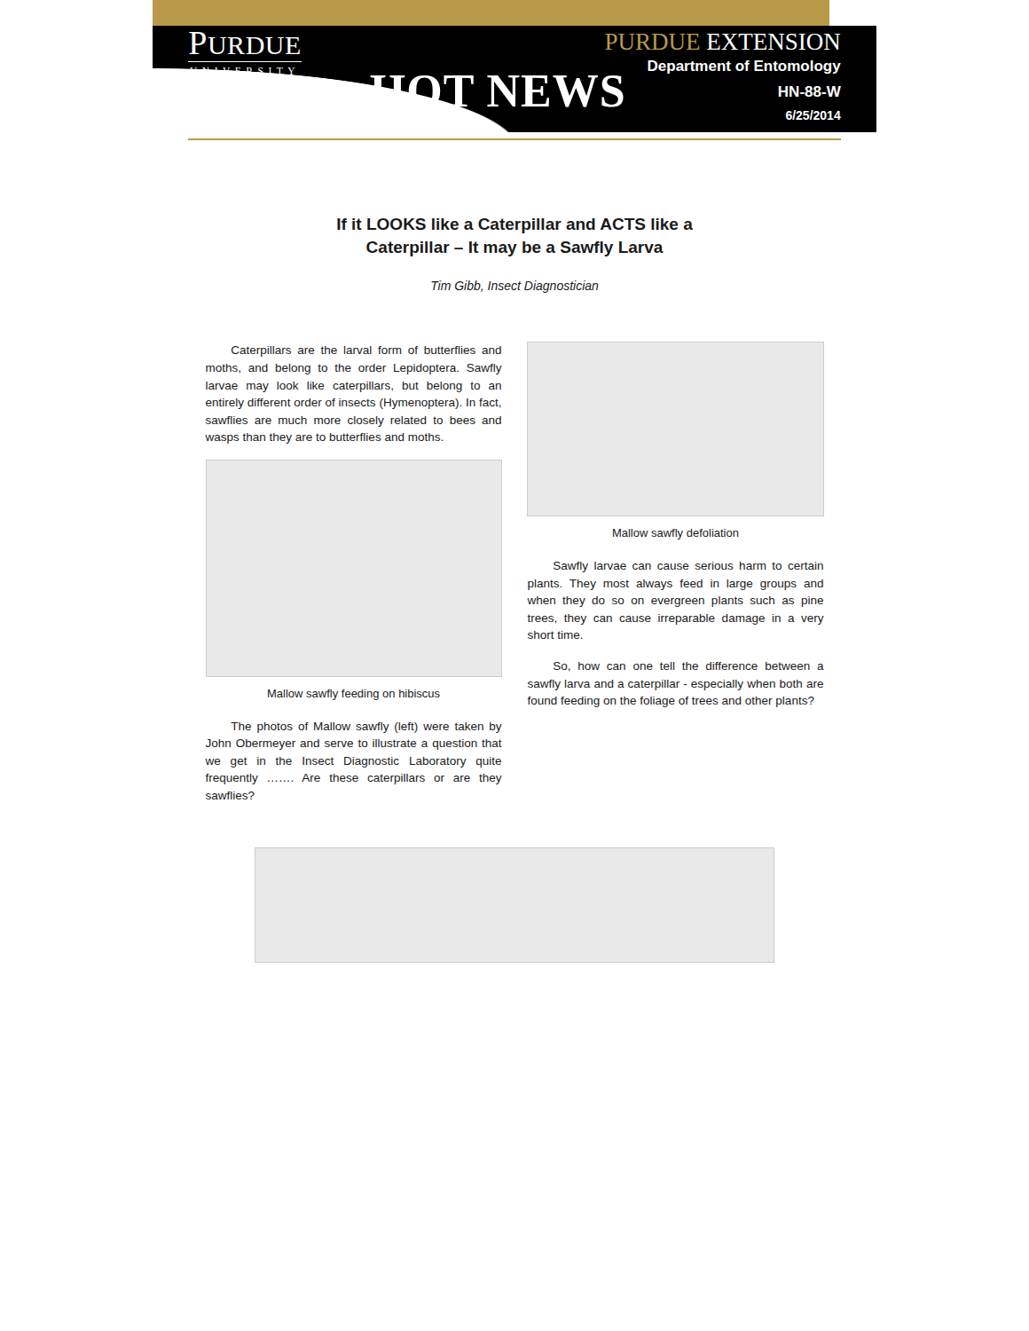PURDUE
UNIVERSITY
HOT NEWS
PURDUE EXTENSION
Department of Entomology
HN-88-W
6/25/2014
If it LOOKS like a Caterpillar and ACTS like a
Caterpillar – It may be a Sawfly Larva
Tim Gibb, Insect Diagnostician
Caterpillars are the larval form of butterflies and moths, and belong to the order Lepidoptera. Sawfly larvae may look like caterpillars, but belong to an entirely different order of insects (Hymenoptera). In fact, sawflies are much more closely related to bees and wasps than they are to butterflies and moths.
Mallow sawfly feeding on hibiscus
The photos of Mallow sawfly (left) were taken by John Obermeyer and serve to illustrate a question that we get in the Insect Diagnostic Laboratory quite frequently ……. Are these caterpillars or are they sawflies?
Mallow sawfly defoliation
Sawfly larvae can cause serious harm to certain plants. They most always feed in large groups and when they do so on evergreen plants such as pine trees, they can cause irreparable damage in a very short time.
So, how can one tell the difference between a sawfly larva and a caterpillar - especially when both are found feeding on the foliage of trees and other plants?